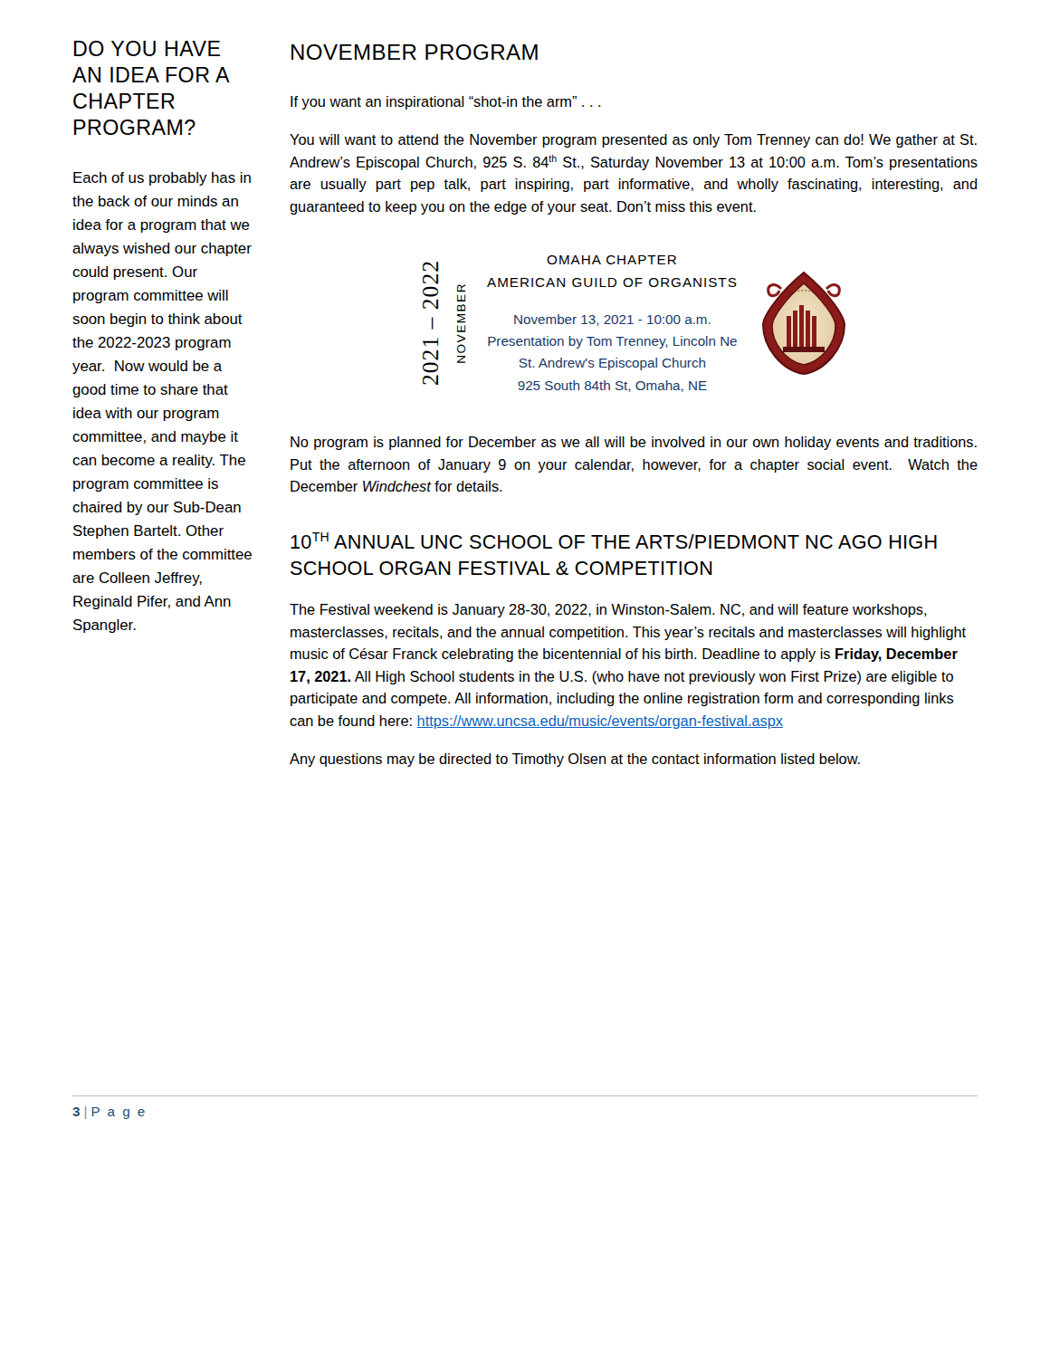DO YOU HAVE AN IDEA FOR A CHAPTER PROGRAM?
Each of us probably has in the back of our minds an idea for a program that we always wished our chapter could present. Our program committee will soon begin to think about the 2022-2023 program year. Now would be a good time to share that idea with our program committee, and maybe it can become a reality. The program committee is chaired by our Sub-Dean Stephen Bartelt. Other members of the committee are Colleen Jeffrey, Reginald Pifer, and Ann Spangler.
NOVEMBER PROGRAM
If you want an inspirational “shot-in the arm” . . .
You will want to attend the November program presented as only Tom Trenney can do! We gather at St. Andrew’s Episcopal Church, 925 S. 84th St., Saturday November 13 at 10:00 a.m. Tom’s presentations are usually part pep talk, part inspiring, part informative, and wholly fascinating, interesting, and guaranteed to keep you on the edge of your seat. Don’t miss this event.
2021 – 2022 NOVEMBER
OMAHA CHAPTER
AMERICAN GUILD OF ORGANISTS
November 13, 2021 - 10:00 a.m.
Presentation by Tom Trenney, Lincoln Ne
St. Andrew's Episcopal Church
925 South 84th St, Omaha, NE
No program is planned for December as we all will be involved in our own holiday events and traditions. Put the afternoon of January 9 on your calendar, however, for a chapter social event. Watch the December Windchest for details.
10TH ANNUAL UNC SCHOOL OF THE ARTS/PIEDMONT NC AGO HIGH SCHOOL ORGAN FESTIVAL & COMPETITION
The Festival weekend is January 28-30, 2022, in Winston-Salem. NC, and will feature workshops, masterclasses, recitals, and the annual competition. This year’s recitals and masterclasses will highlight music of César Franck celebrating the bicentennial of his birth. Deadline to apply is Friday, December 17, 2021. All High School students in the U.S. (who have not previously won First Prize) are eligible to participate and compete. All information, including the online registration form and corresponding links can be found here: https://www.uncsa.edu/music/events/organ-festival.aspx
Any questions may be directed to Timothy Olsen at the contact information listed below.
3|P a g e